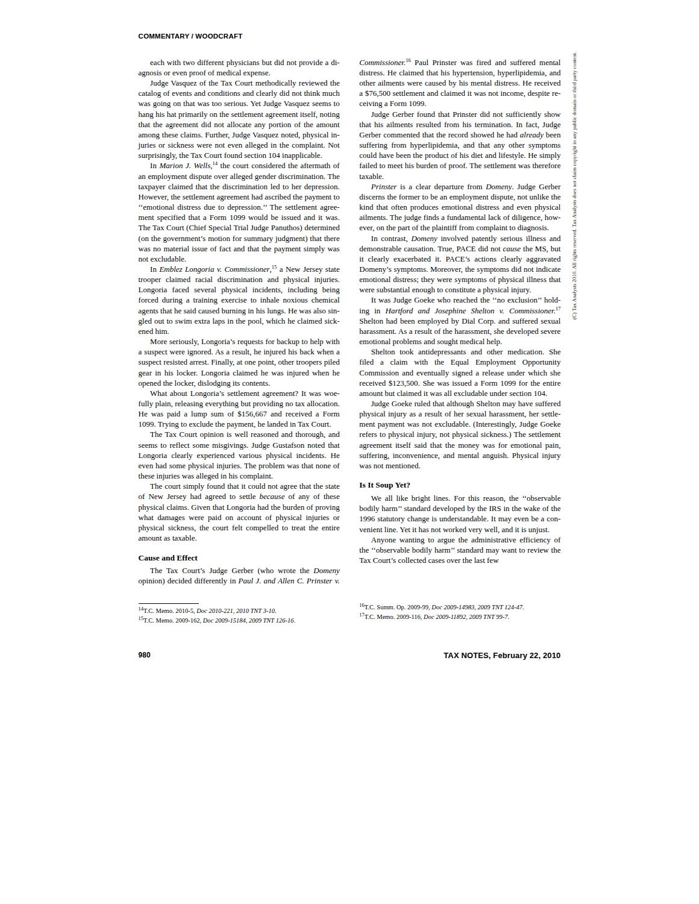(C) Tax Analysts 2010. All rights reserved. Tax Analysts does not claim copyright in any public domain or third party content.
COMMENTARY / WOODCRAFT
each with two different physicians but did not provide a diagnosis or even proof of medical expense.
Judge Vasquez of the Tax Court methodically reviewed the catalog of events and conditions and clearly did not think much was going on that was too serious. Yet Judge Vasquez seems to hang his hat primarily on the settlement agreement itself, noting that the agreement did not allocate any portion of the amount among these claims. Further, Judge Vasquez noted, physical injuries or sickness were not even alleged in the complaint. Not surprisingly, the Tax Court found section 104 inapplicable.
In Marion J. Wells,14 the court considered the aftermath of an employment dispute over alleged gender discrimination. The taxpayer claimed that the discrimination led to her depression. However, the settlement agreement had ascribed the payment to ‘‘emotional distress due to depression.’’ The settlement agreement specified that a Form 1099 would be issued and it was. The Tax Court (Chief Special Trial Judge Panuthos) determined (on the government’s motion for summary judgment) that there was no material issue of fact and that the payment simply was not excludable.
In Emblez Longoria v. Commissioner,15 a New Jersey state trooper claimed racial discrimination and physical injuries. Longoria faced several physical incidents, including being forced during a training exercise to inhale noxious chemical agents that he said caused burning in his lungs. He was also singled out to swim extra laps in the pool, which he claimed sickened him.
More seriously, Longoria’s requests for backup to help with a suspect were ignored. As a result, he injured his back when a suspect resisted arrest. Finally, at one point, other troopers piled gear in his locker. Longoria claimed he was injured when he opened the locker, dislodging its contents.
What about Longoria’s settlement agreement? It was woefully plain, releasing everything but providing no tax allocation. He was paid a lump sum of $156,667 and received a Form 1099. Trying to exclude the payment, he landed in Tax Court.
The Tax Court opinion is well reasoned and thorough, and seems to reflect some misgivings. Judge Gustafson noted that Longoria clearly experienced various physical incidents. He even had some physical injuries. The problem was that none of these injuries was alleged in his complaint.
The court simply found that it could not agree that the state of New Jersey had agreed to settle because of any of these physical claims. Given that Longoria had the burden of proving what damages were paid on account of physical injuries or physical sickness, the court felt compelled to treat the entire amount as taxable.
Cause and Effect
The Tax Court’s Judge Gerber (who wrote the Domeny opinion) decided differently in Paul J. and Allen C. Prinster v. Commissioner.16 Paul Prinster was fired and suffered mental distress. He claimed that his hypertension, hyperlipidemia, and other ailments were caused by his mental distress. He received a $76,500 settlement and claimed it was not income, despite receiving a Form 1099.
Judge Gerber found that Prinster did not sufficiently show that his ailments resulted from his termination. In fact, Judge Gerber commented that the record showed he had already been suffering from hyperlipidemia, and that any other symptoms could have been the product of his diet and lifestyle. He simply failed to meet his burden of proof. The settlement was therefore taxable.
Prinster is a clear departure from Domeny. Judge Gerber discerns the former to be an employment dispute, not unlike the kind that often produces emotional distress and even physical ailments. The judge finds a fundamental lack of diligence, however, on the part of the plaintiff from complaint to diagnosis.
In contrast, Domeny involved patently serious illness and demonstrable causation. True, PACE did not cause the MS, but it clearly exacerbated it. PACE’s actions clearly aggravated Domeny’s symptoms. Moreover, the symptoms did not indicate emotional distress; they were symptoms of physical illness that were substantial enough to constitute a physical injury.
It was Judge Goeke who reached the ‘‘no exclusion’’ holding in Hartford and Josephine Shelton v. Commissioner.17 Shelton had been employed by Dial Corp. and suffered sexual harassment. As a result of the harassment, she developed severe emotional problems and sought medical help.
Shelton took antidepressants and other medication. She filed a claim with the Equal Employment Opportunity Commission and eventually signed a release under which she received $123,500. She was issued a Form 1099 for the entire amount but claimed it was all excludable under section 104.
Judge Goeke ruled that although Shelton may have suffered physical injury as a result of her sexual harassment, her settlement payment was not excludable. (Interestingly, Judge Goeke refers to physical injury, not physical sickness.) The settlement agreement itself said that the money was for emotional pain, suffering, inconvenience, and mental anguish. Physical injury was not mentioned.
Is It Soup Yet?
We all like bright lines. For this reason, the ‘‘observable bodily harm’’ standard developed by the IRS in the wake of the 1996 statutory change is understandable. It may even be a convenient line. Yet it has not worked very well, and it is unjust.
Anyone wanting to argue the administrative efficiency of the ‘‘observable bodily harm’’ standard may want to review the Tax Court’s collected cases over the last few
14T.C. Memo. 2010-5, Doc 2010-221, 2010 TNT 3-10.
15T.C. Memo. 2009-162, Doc 2009-15184, 2009 TNT 126-16.
16T.C. Summ. Op. 2009-99, Doc 2009-14983, 2009 TNT 124-47.
17T.C. Memo. 2009-116, Doc 2009-11892, 2009 TNT 99-7.
980
TAX NOTES, February 22, 2010